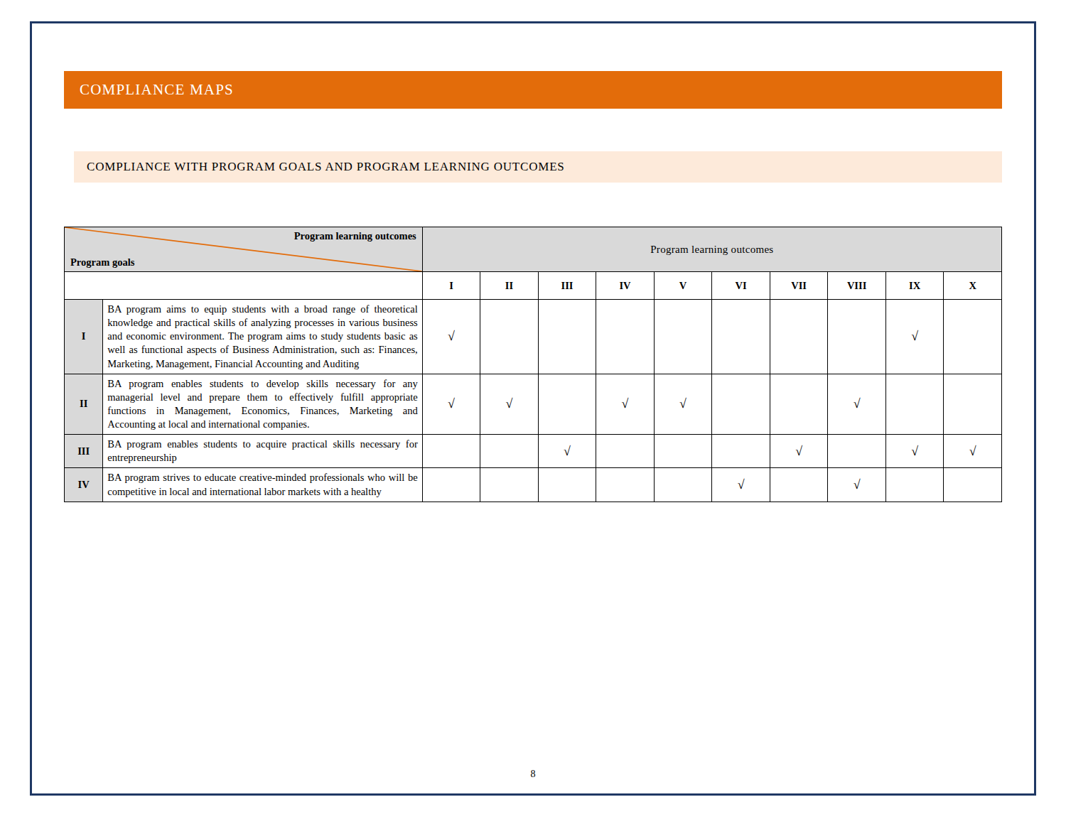Compliance maps
Compliance with program goals and program learning outcomes
| Program learning outcomes Program goals | Program learning outcomes |
| --- | --- |
| | I | II | III | IV | V | VI | VII | VIII | IX | X |
| I | BA program aims to equip students with a broad range of theoretical knowledge and practical skills of analyzing processes in various business and economic environment. The program aims to study students basic as well as functional aspects of Business Administration, such as: Finances, Marketing, Management, Financial Accounting and Auditing | √ | | | | | | | | √ | |
| II | BA program enables students to develop skills necessary for any managerial level and prepare them to effectively fulfill appropriate functions in Management, Economics, Finances, Marketing and Accounting at local and international companies. | √ | √ | | √ | √ | | | √ | | |
| III | BA program enables students to acquire practical skills necessary for entrepreneurship | | | √ | | | | √ | | √ | √ |
| IV | BA program strives to educate creative-minded professionals who will be competitive in local and international labor markets with a healthy | | | | | | √ | | √ | | |
8